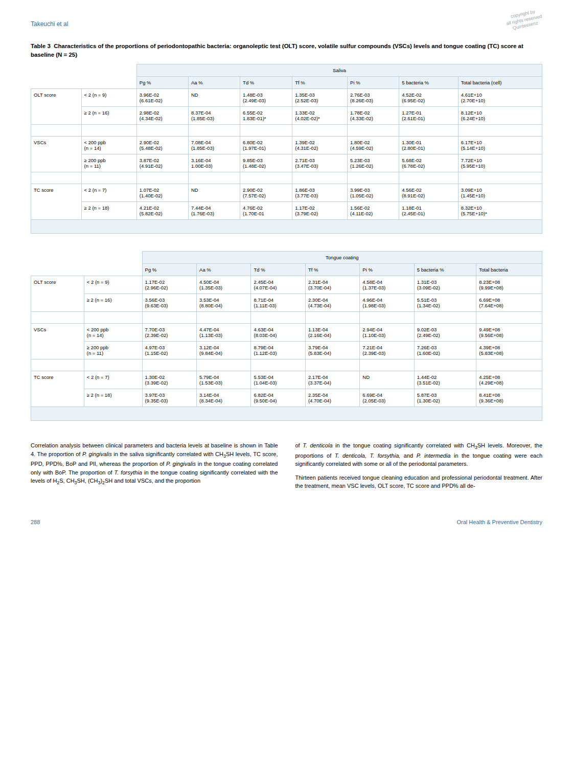copyright by all rights reserved Quintessenz
Takeuchi et al
Table 3 Characteristics of the proportions of periodontopathic bacteria: organoleptic test (OLT) score, volatile sulfur compounds (VSCs) levels and tongue coating (TC) score at baseline (N = 25)
| | Saliva |
| --- | --- |
| | | Pg % | Aa % | Td % | Tf % | Pi % | 5 bacteria % | Total bacteria (cell) |
| OLT score | < 2 (n = 9) | 3.96E-02 (6.61E-02) | ND | 1.48E-03 (2.49E-03) | 1.35E-03 (2.52E-03) | 2.76E-03 (8.26E-03) | 4.52E-02 (6.95E-02) | 4.61E+10 (2.70E+10) |
| ≥ 2 (n = 16) | 2.98E-02 (4.34E-02) | 8.37E-04 (1.85E-03) | 6.55E-02 1.83E-01)* | 1.33E-02 (4.02E-02)* | 1.78E-02 (4.33E-02) | 1.27E-01 (2.61E-01) | 8.12E+10 (6.24E+10) |
| VSCs | < 200 ppb (n = 14) | 2.90E-02 (5.48E-02) | 7.08E-04 (1.85E-03) | 6.80E-02 (1.97E-01) | 1.39E-02 (4.31E-02) | 1.80E-02 (4.59E-02) | 1.30E-01 (2.80E-01) | 6.17E+10 (5.14E+10) |
| ≥ 200 ppb (n = 11) | 3.87E-02 (4.91E-02) | 3.16E-04 1.00E-03) | 9.85E-03 (1.48E-02) | 2.71E-03 (3.47E-03) | 5.23E-03 (1.26E-02) | 5.68E-02 (6.78E-02) | 7.72E+10 (5.95E+10) |
| TC score | < 2 (n = 7) | 1.07E-02 (1.40E-02) | ND | 2.90E-02 (7.57E-02) | 1.86E-03 (3.77E-03) | 3.99E-03 (1.05E-02) | 4.56E-02 (8.91E-02) | 3.09E+10 (1.45E+10) |
| ≥ 2 (n = 18) | 4.21E-02 (5.82E-02) | 7.44E-04 (1.76E-03) | 4.76E-02 (1.70E-01 | 1.17E-02 (3.79E-02) | 1.56E-02 (4.11E-02) | 1.18E-01 (2.45E-01) | 8.32E+10 (5.75E+10)* |
| | Tongue coating |
| --- | --- |
| | | Pg % | Aa % | Td % | Tf % | Pi % | 5 bacteria % | Total bacteria |
| OLT score | < 2 (n = 9) | 1.17E-02 (2.96E-02) | 4.50E-04 (1.35E-03) | 2.45E-04 (4.07E-04) | 2.31E-04 (3.70E-04) | 4.58E-04 (1.37E-03) | 1.31E-03 (3.09E-02) | 8.23E+08 (9.99E+08) |
| ≥ 2 (n = 16) | 3.56E-03 (9.63E-03) | 3.53E-04 (8.80E-04) | 8.71E-04 (1.11E-03) | 2.30E-04 (4.73E-04) | 4.96E-04 (1.98E-03) | 5.51E-03 (1.34E-02) | 6.69E+08 (7.64E+08) |
| VSCs | < 200 ppb (n = 14) | 7.70E-03 (2.39E-02) | 4.47E-04 (1.13E-03) | 4.63E-04 (8.03E-04) | 1.13E-04 (2.16E-04) | 2.94E-04 (1.10E-03) | 9.02E-03 (2.49E-02) | 9.49E+08 (9.56E+08) |
| ≥ 200 ppb (n = 11) | 4.97E-03 (1.15E-02) | 3.12E-04 (9.84E-04) | 8.79E-04 (1.12E-03) | 3.79E-04 (5.83E-04) | 7.21E-04 (2.39E-03) | 7.26E-03 (1.60E-02) | 4.39E+08 (5.83E+08) |
| TC score | < 2 (n = 7) | 1.30E-02 (3.39E-02) | 5.79E-04 (1.53E-03) | 5.53E-04 (1.04E-03) | 2.17E-04 (3.37E-04) | ND | 1.44E-02 (3.51E-02) | 4.25E+08 (4.29E+08) |
| ≥ 2 (n = 18) | 3.97E-03 (9.35E-03) | 3.14E-04 (8.34E-04) | 6.82E-04 (9.50E-04) | 2.35E-04 (4.70E-04) | 6.69E-04 (2.05E-03) | 5.87E-03 (1.30E-02) | 8.41E+08 (9.36E+08) |
Correlation analysis between clinical parameters and bacteria levels at baseline is shown in Table 4. The proportion of P. gingivalis in the saliva significantly correlated with CH3 SH levels, TC score, PPD, PPD%, BoP and PlI, whereas the proportion of P. gingivalis in the tongue coating correlated only with BoP. The proportion of T. forsythia in the tongue coating significantly correlated with the levels of H2 S, CH3 SH, (CH3)2 SH and total VSCs, and the proportion
of T. denticola in the tongue coating significantly correlated with CH3 SH levels. Moreover, the proportions of T. denticola, T. forsythia, and P. intermedia in the tongue coating were each significantly correlated with some or all of the periodontal parameters.
Thirteen patients received tongue cleaning education and professional periodontal treatment. After the treatment, mean VSC levels, OLT score, TC score and PPD% all de-
288
Oral Health & Preventive Dentistry